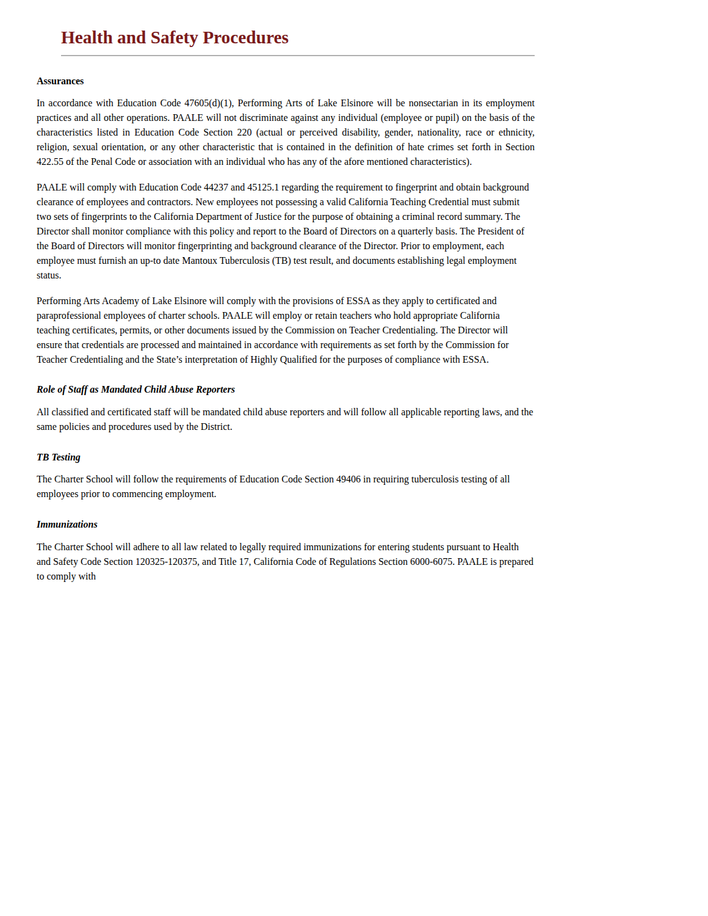Health and Safety Procedures
Assurances
In accordance with Education Code 47605(d)(1), Performing Arts of Lake Elsinore will be nonsectarian in its employment practices and all other operations. PAALE will not discriminate against any individual (employee or pupil) on the basis of the characteristics listed in Education Code Section 220 (actual or perceived disability, gender, nationality, race or ethnicity, religion, sexual orientation, or any other characteristic that is contained in the definition of hate crimes set forth in Section 422.55 of the Penal Code or association with an individual who has any of the afore mentioned characteristics).
PAALE will comply with Education Code 44237 and 45125.1 regarding the requirement to fingerprint and obtain background clearance of employees and contractors. New employees not possessing a valid California Teaching Credential must submit two sets of fingerprints to the California Department of Justice for the purpose of obtaining a criminal record summary. The Director shall monitor compliance with this policy and report to the Board of Directors on a quarterly basis. The President of the Board of Directors will monitor fingerprinting and background clearance of the Director. Prior to employment, each employee must furnish an up-to date Mantoux Tuberculosis (TB) test result, and documents establishing legal employment status.
Performing Arts Academy of Lake Elsinore will comply with the provisions of ESSA as they apply to certificated and paraprofessional employees of charter schools. PAALE will employ or retain teachers who hold appropriate California teaching certificates, permits, or other documents issued by the Commission on Teacher Credentialing. The Director will ensure that credentials are processed and maintained in accordance with requirements as set forth by the Commission for Teacher Credentialing and the State’s interpretation of Highly Qualified for the purposes of compliance with ESSA.
Role of Staff as Mandated Child Abuse Reporters
All classified and certificated staff will be mandated child abuse reporters and will follow all applicable reporting laws, and the same policies and procedures used by the District.
TB Testing
The Charter School will follow the requirements of Education Code Section 49406 in requiring tuberculosis testing of all employees prior to commencing employment.
Immunizations
The Charter School will adhere to all law related to legally required immunizations for entering students pursuant to Health and Safety Code Section 120325-120375, and Title 17, California Code of Regulations Section 6000-6075. PAALE is prepared to comply with